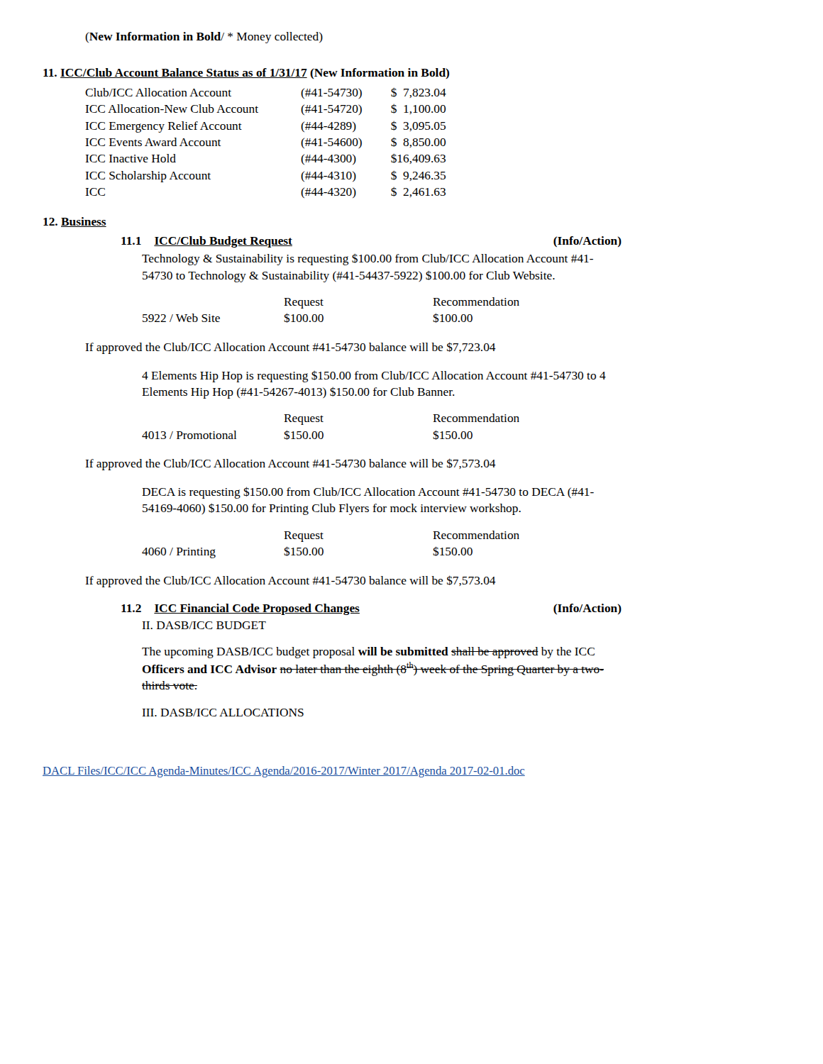(New Information in Bold/ * Money collected)
11. ICC/Club Account Balance Status as of 1/31/17 (New Information in Bold)
| Club/ICC Allocation Account | (#41-54730) | $ 7,823.04 |
| ICC Allocation-New Club Account | (#41-54720) | $ 1,100.00 |
| ICC Emergency Relief Account | (#44-4289) | $ 3,095.05 |
| ICC Events Award Account | (#41-54600) | $ 8,850.00 |
| ICC Inactive Hold | (#44-4300) | $16,409.63 |
| ICC Scholarship Account | (#44-4310) | $ 9,246.35 |
| ICC | (#44-4320) | $ 2,461.63 |
12. Business
11.1 ICC/Club Budget Request (Info/Action)
Technology & Sustainability is requesting $100.00 from Club/ICC Allocation Account #41-54730 to Technology & Sustainability (#41-54437-5922) $100.00 for Club Website.
| | Request | Recommendation |
| --- | --- | --- |
| 5922 / Web Site | $100.00 | $100.00 |
If approved the Club/ICC Allocation Account #41-54730 balance will be $7,723.04
4 Elements Hip Hop is requesting $150.00 from Club/ICC Allocation Account #41-54730 to 4 Elements Hip Hop (#41-54267-4013) $150.00 for Club Banner.
| | Request | Recommendation |
| --- | --- | --- |
| 4013 / Promotional | $150.00 | $150.00 |
If approved the Club/ICC Allocation Account #41-54730 balance will be $7,573.04
DECA is requesting $150.00 from Club/ICC Allocation Account #41-54730 to DECA (#41-54169-4060) $150.00 for Printing Club Flyers for mock interview workshop.
| | Request | Recommendation |
| --- | --- | --- |
| 4060 / Printing | $150.00 | $150.00 |
If approved the Club/ICC Allocation Account #41-54730 balance will be $7,573.04
11.2 ICC Financial Code Proposed Changes (Info/Action)
II. DASB/ICC BUDGET
The upcoming DASB/ICC budget proposal will be submitted shall be approved by the ICC Officers and ICC Advisor no later than the eighth (8th) week of the Spring Quarter by a two-thirds vote.
III. DASB/ICC ALLOCATIONS
DACL Files/ICC/ICC Agenda-Minutes/ICC Agenda/2016-2017/Winter 2017/Agenda 2017-02-01.doc